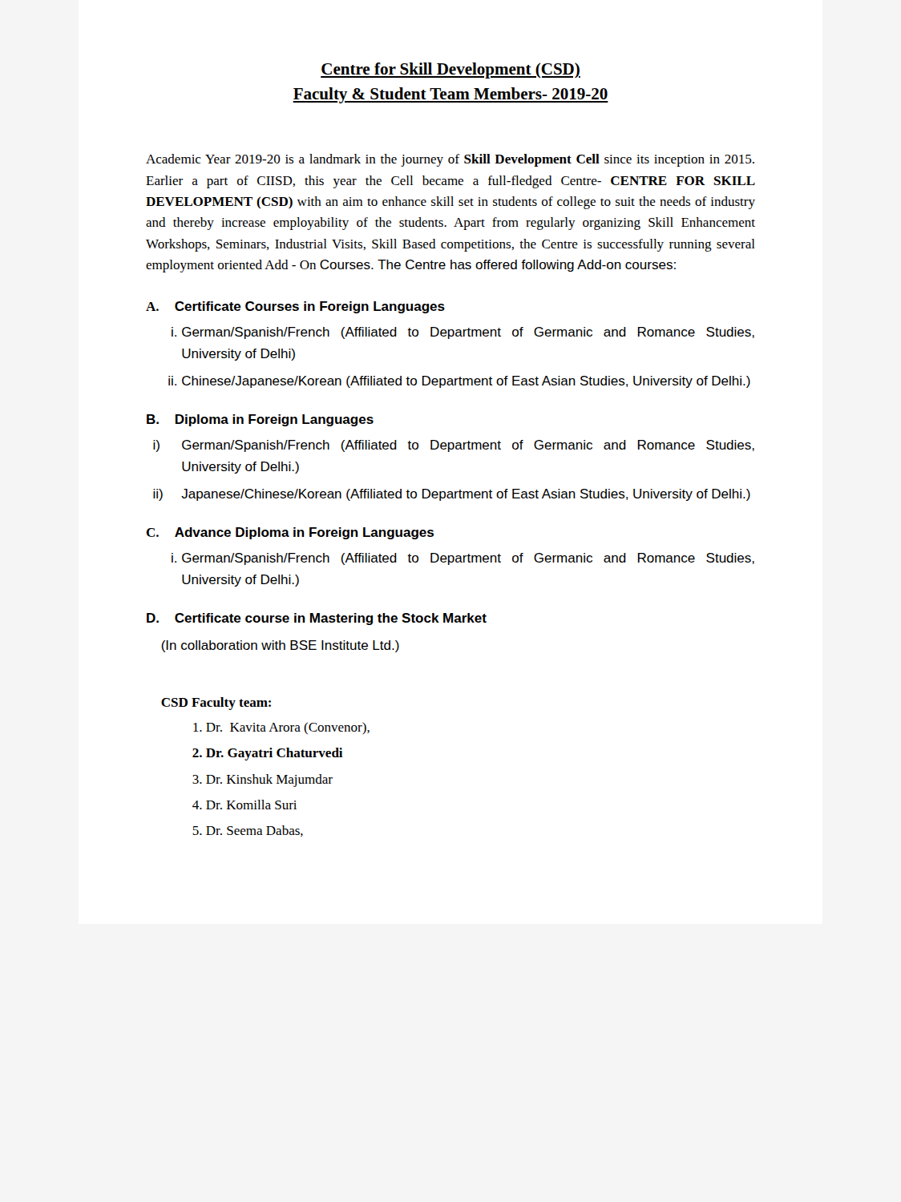Centre for Skill Development (CSD)
Faculty & Student Team Members- 2019-20
Academic Year 2019-20 is a landmark in the journey of Skill Development Cell since its inception in 2015. Earlier a part of CIISD, this year the Cell became a full-fledged Centre- CENTRE FOR SKILL DEVELOPMENT (CSD) with an aim to enhance skill set in students of college to suit the needs of industry and thereby increase employability of the students. Apart from regularly organizing Skill Enhancement Workshops, Seminars, Industrial Visits, Skill Based competitions, the Centre is successfully running several employment oriented Add - On Courses. The Centre has offered following Add-on courses:
A. Certificate Courses in Foreign Languages
German/Spanish/French (Affiliated to Department of Germanic and Romance Studies, University of Delhi)
Chinese/Japanese/Korean (Affiliated to Department of East Asian Studies, University of Delhi.)
B. Diploma in Foreign Languages
German/Spanish/French (Affiliated to Department of Germanic and Romance Studies, University of Delhi.)
Japanese/Chinese/Korean (Affiliated to Department of East Asian Studies, University of Delhi.)
C. Advance Diploma in Foreign Languages
German/Spanish/French (Affiliated to Department of Germanic and Romance Studies, University of Delhi.)
D. Certificate course in Mastering the Stock Market
(In collaboration with BSE Institute Ltd.)
CSD Faculty team:
Dr. Kavita Arora (Convenor),
Dr. Gayatri Chaturvedi
Dr. Kinshuk Majumdar
Dr. Komilla Suri
Dr. Seema Dabas,